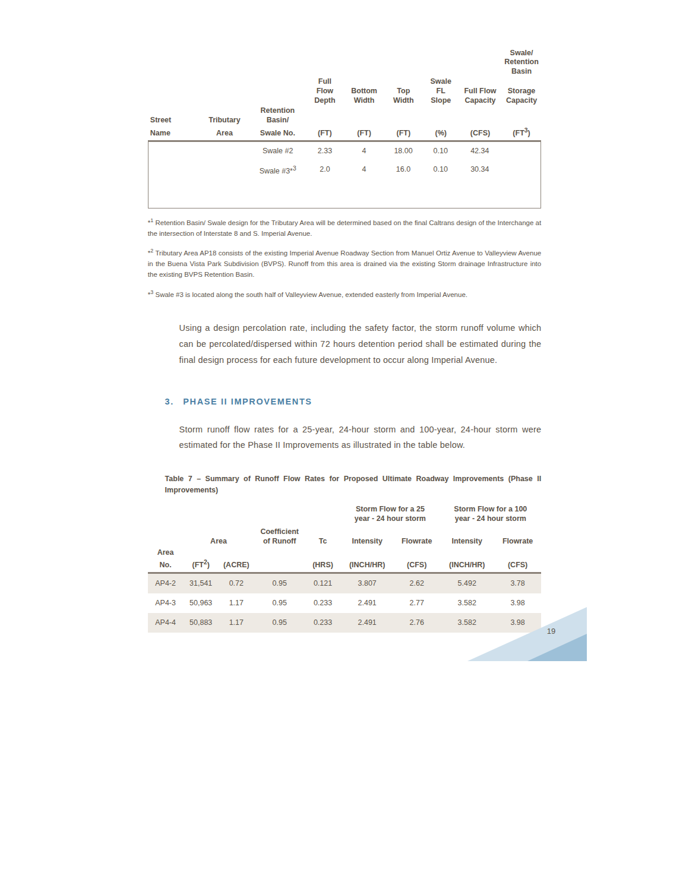| | | | | | | | | Swale/ Retention Basin |
| --- | --- | --- | --- | --- | --- | --- | --- | --- |
| | | | Full Flow Depth | Bottom Width | Top Width | Swale FL Slope | Full Flow Capacity | Storage Capacity |
| Street | Tributary | Retention Basin/ | | | | | | |
| Name | Area | Swale No. | (FT) | (FT) | (FT) | (%) | (CFS) | (FT 3 ) |
| | | Swale #2 | 2.33 | 4 | 18.00 | 0.10 | 42.34 | |
| | | Swale #3* 3 | 2.0 | 4 | 16.0 | 0.10 | 30.34 | |
*1 Retention Basin/ Swale design for the Tributary Area will be determined based on the final Caltrans design of the Interchange at the intersection of Interstate 8 and S. Imperial Avenue.
*2 Tributary Area AP18 consists of the existing Imperial Avenue Roadway Section from Manuel Ortiz Avenue to Valleyview Avenue in the Buena Vista Park Subdivision (BVPS). Runoff from this area is drained via the existing Storm drainage Infrastructure into the existing BVPS Retention Basin.
*3 Swale #3 is located along the south half of Valleyview Avenue, extended easterly from Imperial Avenue.
Using a design percolation rate, including the safety factor, the storm runoff volume which can be percolated/dispersed within 72 hours detention period shall be estimated during the final design process for each future development to occur along Imperial Avenue.
3. PHASE II IMPROVEMENTS
Storm runoff flow rates for a 25-year, 24-hour storm and 100-year, 24-hour storm were estimated for the Phase II Improvements as illustrated in the table below.
Table 7 – Summary of Runoff Flow Rates for Proposed Ultimate Roadway Improvements (Phase II Improvements)
| | | | | | Storm Flow for a 25 year - 24 hour storm | Storm Flow for a 100 year - 24 hour storm |
| --- | --- | --- | --- | --- | --- | --- |
| | Area | Coefficient of Runoff | Tc | Intensity | Flowrate | Intensity | Flowrate |
| Area | | | | | | | | |
| No. | (FT 2 ) | (ACRE) | | (HRS) | (INCH/HR) | (CFS) | (INCH/HR) | (CFS) |
| AP4-2 | 31,541 | 0.72 | 0.95 | 0.121 | 3.807 | 2.62 | 5.492 | 3.78 |
| AP4-3 | 50,963 | 1.17 | 0.95 | 0.233 | 2.491 | 2.77 | 3.582 | 3.98 |
| AP4-4 | 50,883 | 1.17 | 0.95 | 0.233 | 2.491 | 2.76 | 3.582 | 3.98 |
19